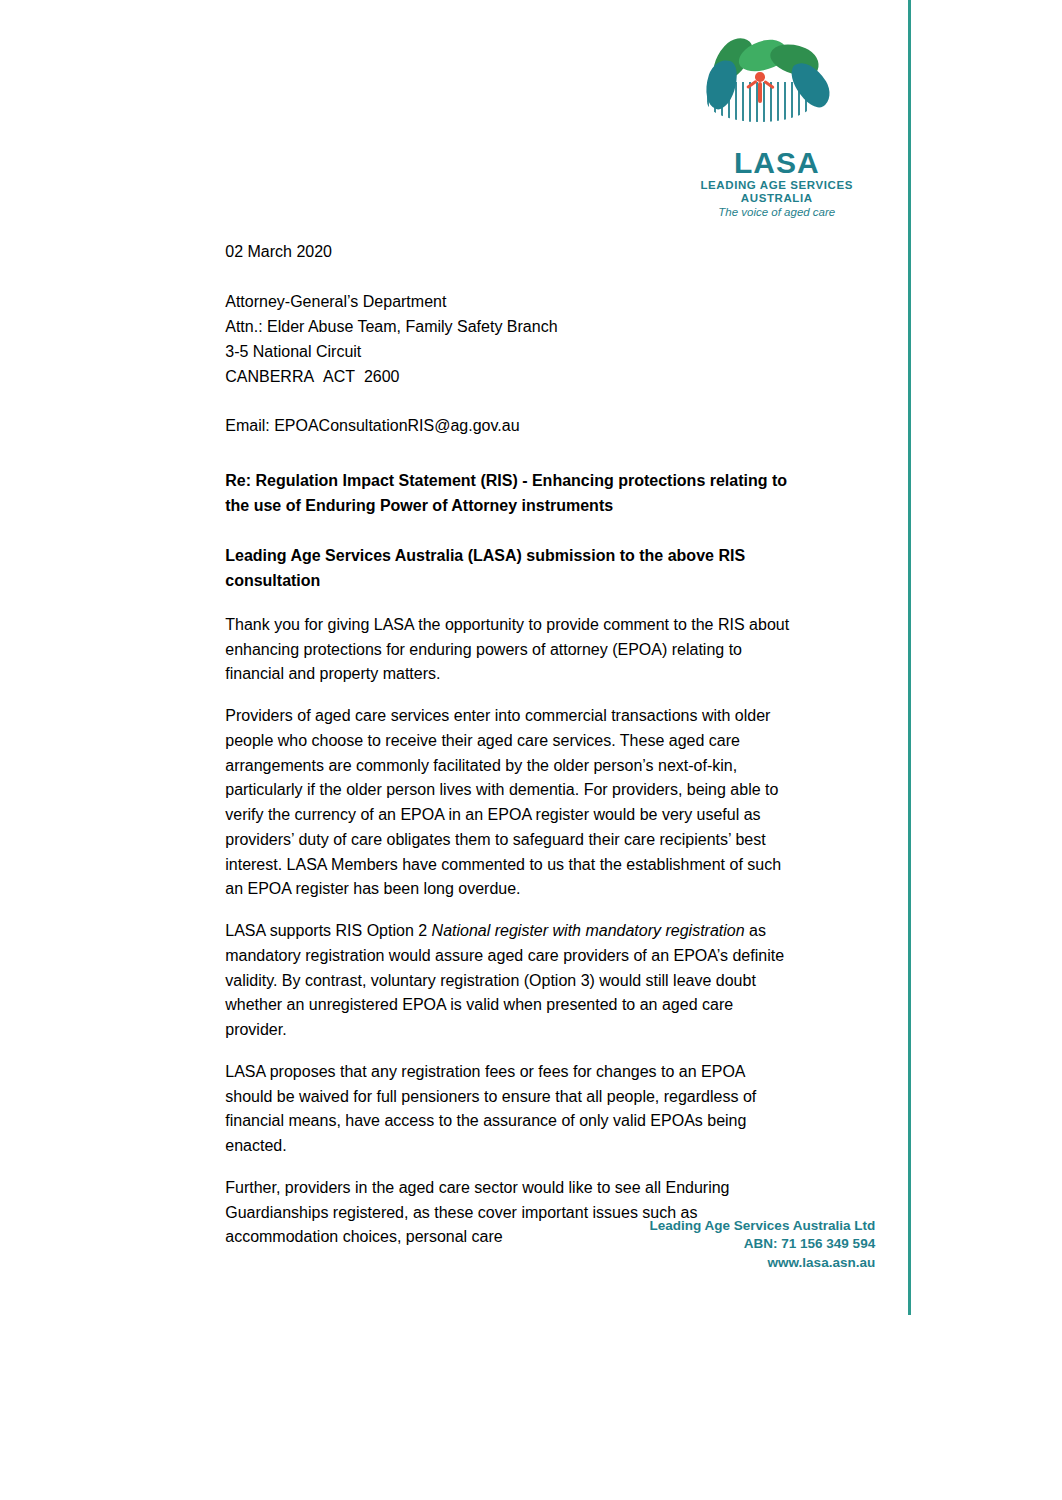LASA
LEADING AGE SERVICES
AUSTRALIA
The voice of aged care
02 March 2020
Attorney-General’s Department
Attn.: Elder Abuse Team, Family Safety Branch
3-5 National Circuit
CANBERRA ACT 2600
Email: EPOAConsultationRIS@ag.gov.au
Re: Regulation Impact Statement (RIS) - Enhancing protections relating to the use of Enduring Power of Attorney instruments
Leading Age Services Australia (LASA) submission to the above RIS consultation
Thank you for giving LASA the opportunity to provide comment to the RIS about enhancing protections for enduring powers of attorney (EPOA) relating to financial and property matters.
Providers of aged care services enter into commercial transactions with older people who choose to receive their aged care services. These aged care arrangements are commonly facilitated by the older person’s next-of-kin, particularly if the older person lives with dementia. For providers, being able to verify the currency of an EPOA in an EPOA register would be very useful as providers’ duty of care obligates them to safeguard their care recipients’ best interest. LASA Members have commented to us that the establishment of such an EPOA register has been long overdue.
LASA supports RIS Option 2 National register with mandatory registration as mandatory registration would assure aged care providers of an EPOA’s definite validity. By contrast, voluntary registration (Option 3) would still leave doubt whether an unregistered EPOA is valid when presented to an aged care provider.
LASA proposes that any registration fees or fees for changes to an EPOA should be waived for full pensioners to ensure that all people, regardless of financial means, have access to the assurance of only valid EPOAs being enacted.
Further, providers in the aged care sector would like to see all Enduring Guardianships registered, as these cover important issues such as accommodation choices, personal care
Leading Age Services Australia Ltd
ABN: 71 156 349 594
www.lasa.asn.au